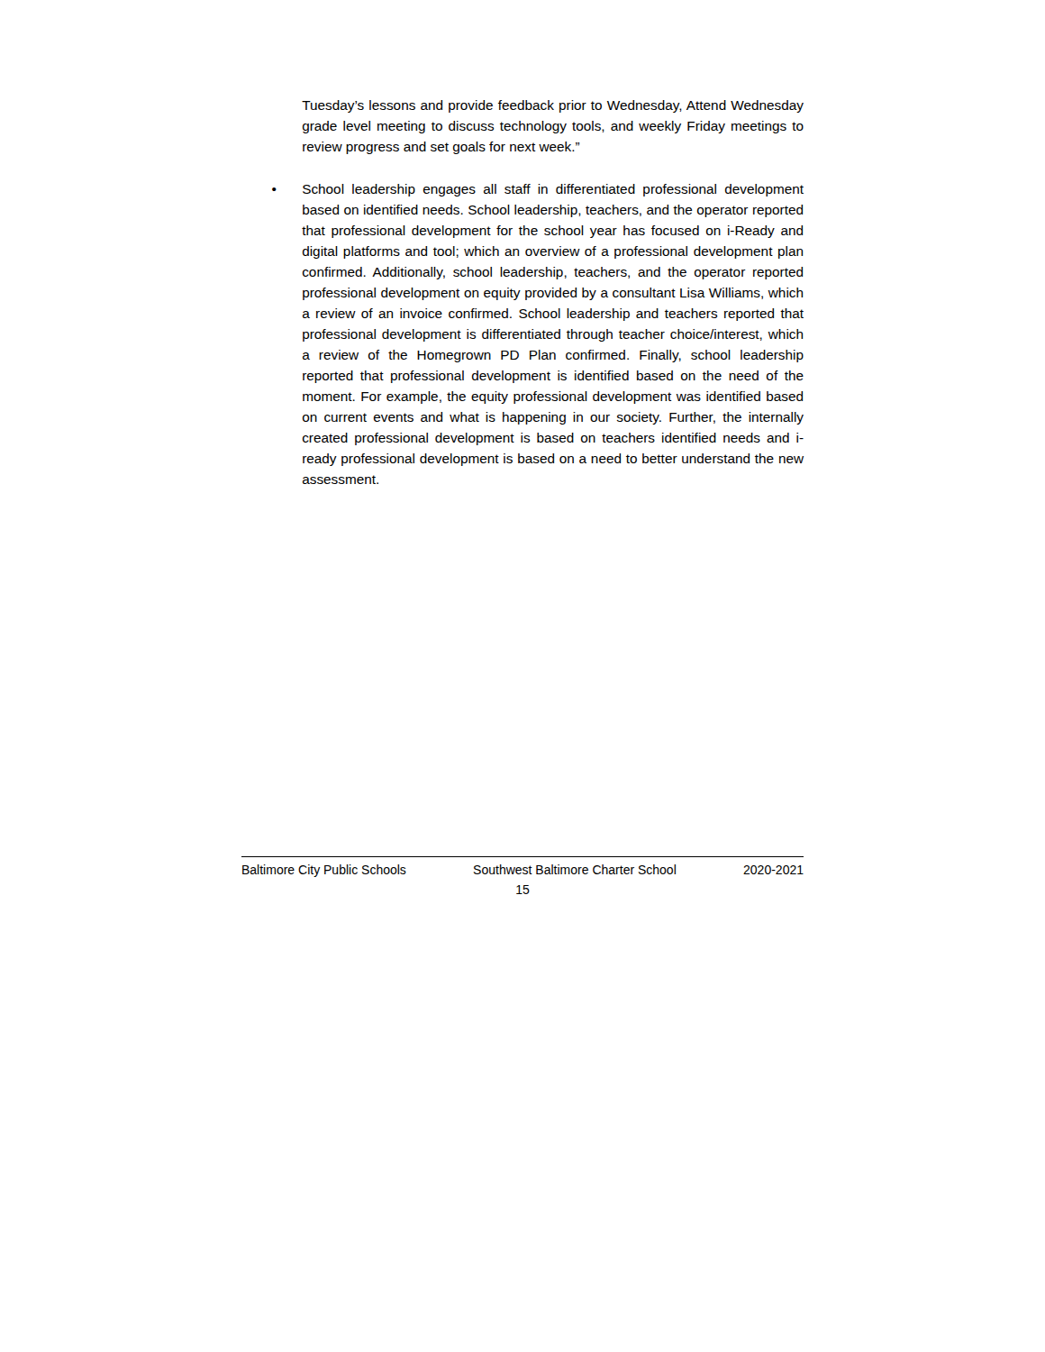Tuesday’s lessons and provide feedback prior to Wednesday, Attend Wednesday grade level meeting to discuss technology tools, and weekly Friday meetings to review progress and set goals for next week.”
School leadership engages all staff in differentiated professional development based on identified needs. School leadership, teachers, and the operator reported that professional development for the school year has focused on i-Ready and digital platforms and tool; which an overview of a professional development plan confirmed. Additionally, school leadership, teachers, and the operator reported professional development on equity provided by a consultant Lisa Williams, which a review of an invoice confirmed. School leadership and teachers reported that professional development is differentiated through teacher choice/interest, which a review of the Homegrown PD Plan confirmed. Finally, school leadership reported that professional development is identified based on the need of the moment. For example, the equity professional development was identified based on current events and what is happening in our society. Further, the internally created professional development is based on teachers identified needs and i-ready professional development is based on a need to better understand the new assessment.
Baltimore City Public Schools Southwest Baltimore Charter School 2020-2021
15